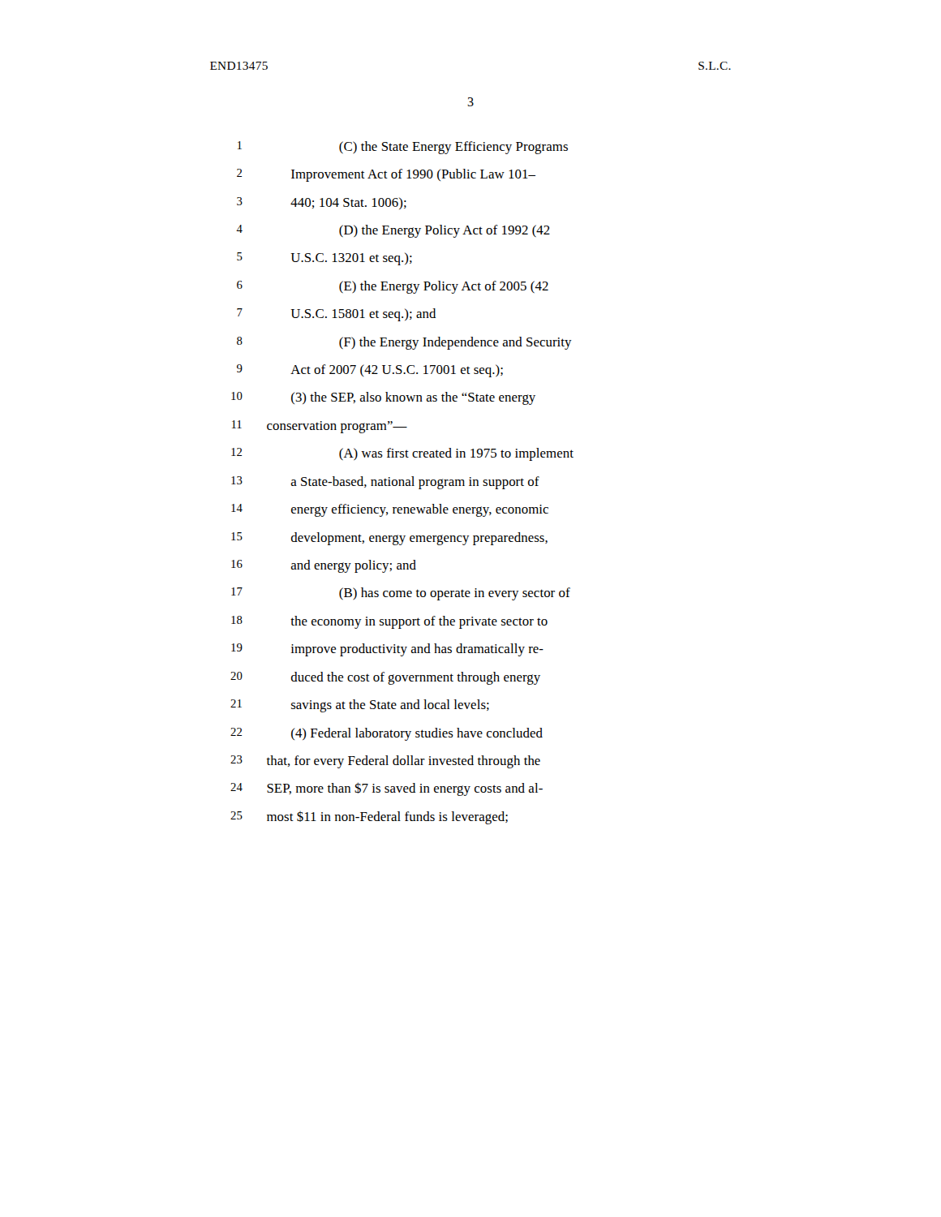END13475 S.L.C.
3
| 1 | (C) the State Energy Efficiency Programs |
| 2 | Improvement Act of 1990 (Public Law 101– |
| 3 | 440; 104 Stat. 1006); |
| 4 | (D) the Energy Policy Act of 1992 (42 |
| 5 | U.S.C. 13201 et seq.); |
| 6 | (E) the Energy Policy Act of 2005 (42 |
| 7 | U.S.C. 15801 et seq.); and |
| 8 | (F) the Energy Independence and Security |
| 9 | Act of 2007 (42 U.S.C. 17001 et seq.); |
| 10 | (3) the SEP, also known as the “State energy |
| 11 | conservation program”— |
| 12 | (A) was first created in 1975 to implement |
| 13 | a State-based, national program in support of |
| 14 | energy efficiency, renewable energy, economic |
| 15 | development, energy emergency preparedness, |
| 16 | and energy policy; and |
| 17 | (B) has come to operate in every sector of |
| 18 | the economy in support of the private sector to |
| 19 | improve productivity and has dramatically re- |
| 20 | duced the cost of government through energy |
| 21 | savings at the State and local levels; |
| 22 | (4) Federal laboratory studies have concluded |
| 23 | that, for every Federal dollar invested through the |
| 24 | SEP, more than $7 is saved in energy costs and al- |
| 25 | most $11 in non-Federal funds is leveraged; |